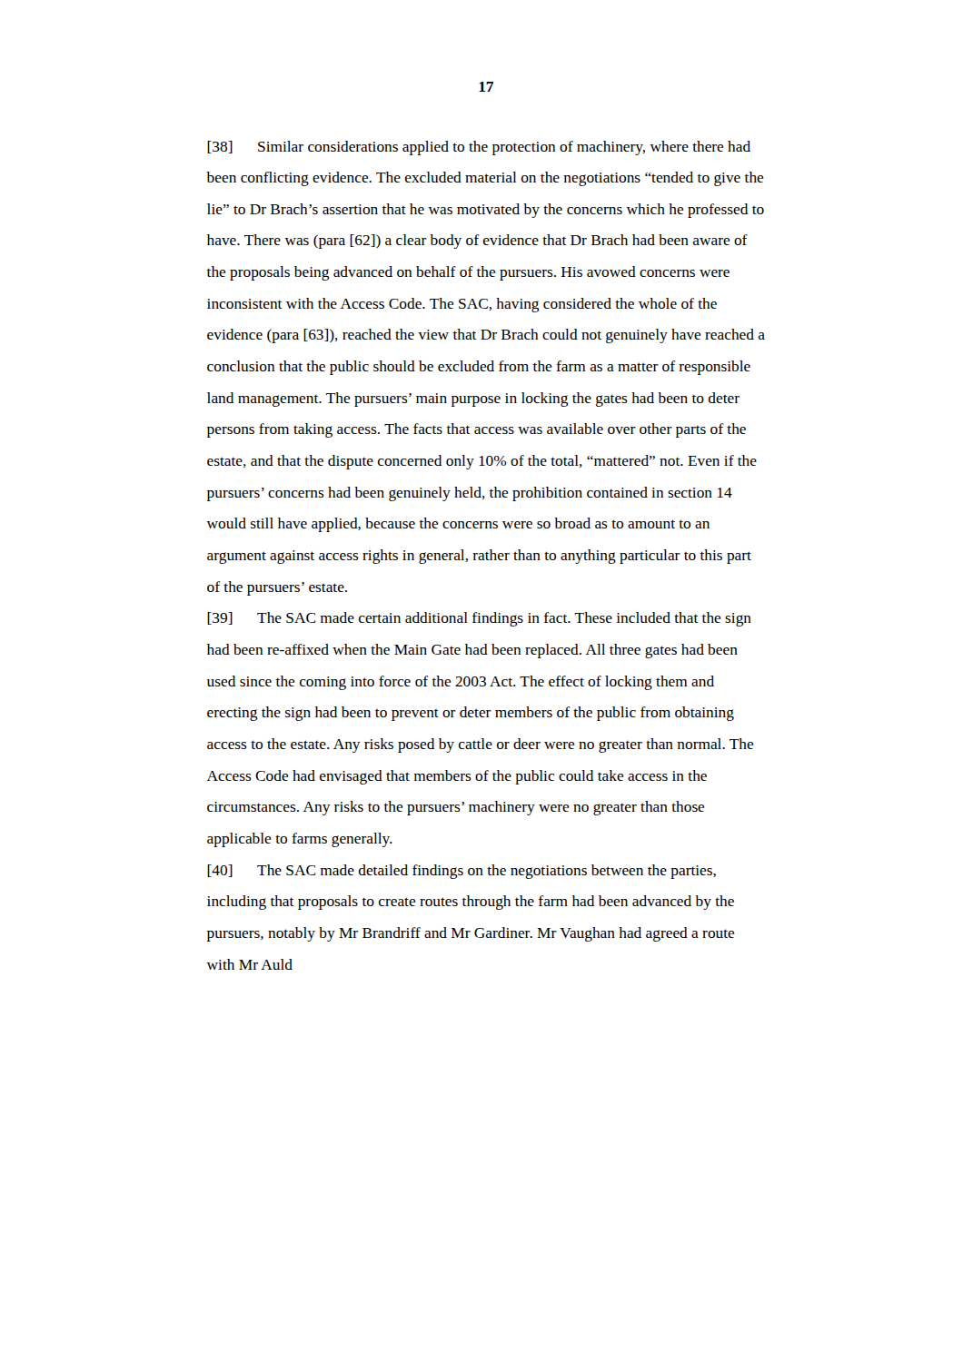17
[38] Similar considerations applied to the protection of machinery, where there had been conflicting evidence. The excluded material on the negotiations “tended to give the lie” to Dr Brach’s assertion that he was motivated by the concerns which he professed to have. There was (para [62]) a clear body of evidence that Dr Brach had been aware of the proposals being advanced on behalf of the pursuers. His avowed concerns were inconsistent with the Access Code. The SAC, having considered the whole of the evidence (para [63]), reached the view that Dr Brach could not genuinely have reached a conclusion that the public should be excluded from the farm as a matter of responsible land management. The pursuers’ main purpose in locking the gates had been to deter persons from taking access. The facts that access was available over other parts of the estate, and that the dispute concerned only 10% of the total, “mattered” not. Even if the pursuers’ concerns had been genuinely held, the prohibition contained in section 14 would still have applied, because the concerns were so broad as to amount to an argument against access rights in general, rather than to anything particular to this part of the pursuers’ estate.
[39] The SAC made certain additional findings in fact. These included that the sign had been re-affixed when the Main Gate had been replaced. All three gates had been used since the coming into force of the 2003 Act. The effect of locking them and erecting the sign had been to prevent or deter members of the public from obtaining access to the estate. Any risks posed by cattle or deer were no greater than normal. The Access Code had envisaged that members of the public could take access in the circumstances. Any risks to the pursuers’ machinery were no greater than those applicable to farms generally.
[40] The SAC made detailed findings on the negotiations between the parties, including that proposals to create routes through the farm had been advanced by the pursuers, notably by Mr Brandriff and Mr Gardiner. Mr Vaughan had agreed a route with Mr Auld